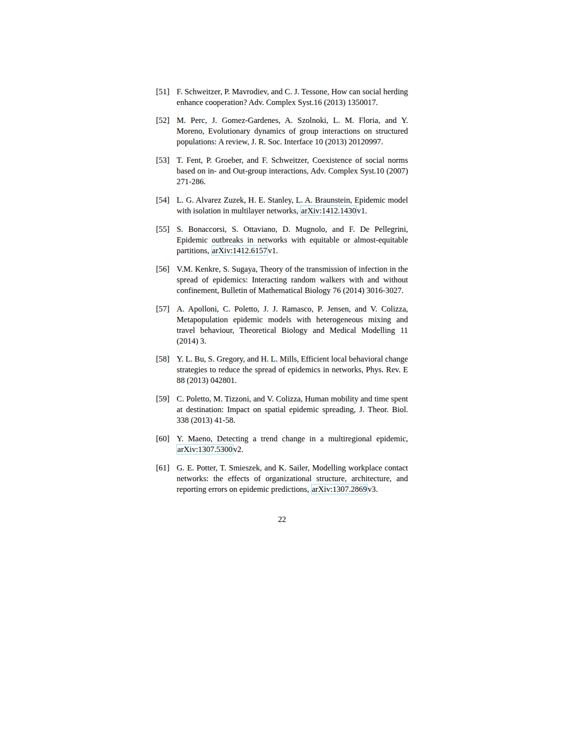[51] F. Schweitzer, P. Mavrodiev, and C. J. Tessone, How can social herding enhance cooperation? Adv. Complex Syst.16 (2013) 1350017.
[52] M. Perc, J. Gomez-Gardenes, A. Szolnoki, L. M. Floria, and Y. Moreno, Evolutionary dynamics of group interactions on structured populations: A review, J. R. Soc. Interface 10 (2013) 20120997.
[53] T. Fent, P. Groeber, and F. Schweitzer, Coexistence of social norms based on in- and Out-group interactions, Adv. Complex Syst.10 (2007) 271-286.
[54] L. G. Alvarez Zuzek, H. E. Stanley, L. A. Braunstein, Epidemic model with isolation in multilayer networks, arXiv:1412.1430v1.
[55] S. Bonaccorsi, S. Ottaviano, D. Mugnolo, and F. De Pellegrini, Epidemic outbreaks in networks with equitable or almost-equitable partitions, arXiv:1412.6157v1.
[56] V.M. Kenkre, S. Sugaya, Theory of the transmission of infection in the spread of epidemics: Interacting random walkers with and without confinement, Bulletin of Mathematical Biology 76 (2014) 3016-3027.
[57] A. Apolloni, C. Poletto, J. J. Ramasco, P. Jensen, and V. Colizza, Metapopulation epidemic models with heterogeneous mixing and travel behaviour, Theoretical Biology and Medical Modelling 11 (2014) 3.
[58] Y. L. Bu, S. Gregory, and H. L. Mills, Efficient local behavioral change strategies to reduce the spread of epidemics in networks, Phys. Rev. E 88 (2013) 042801.
[59] C. Poletto, M. Tizzoni, and V. Colizza, Human mobility and time spent at destination: Impact on spatial epidemic spreading, J. Theor. Biol. 338 (2013) 41-58.
[60] Y. Maeno, Detecting a trend change in a multiregional epidemic, arXiv:1307.5300v2.
[61] G. E. Potter, T. Smieszek, and K. Sailer, Modelling workplace contact networks: the effects of organizational structure, architecture, and reporting errors on epidemic predictions, arXiv:1307.2869v3.
22